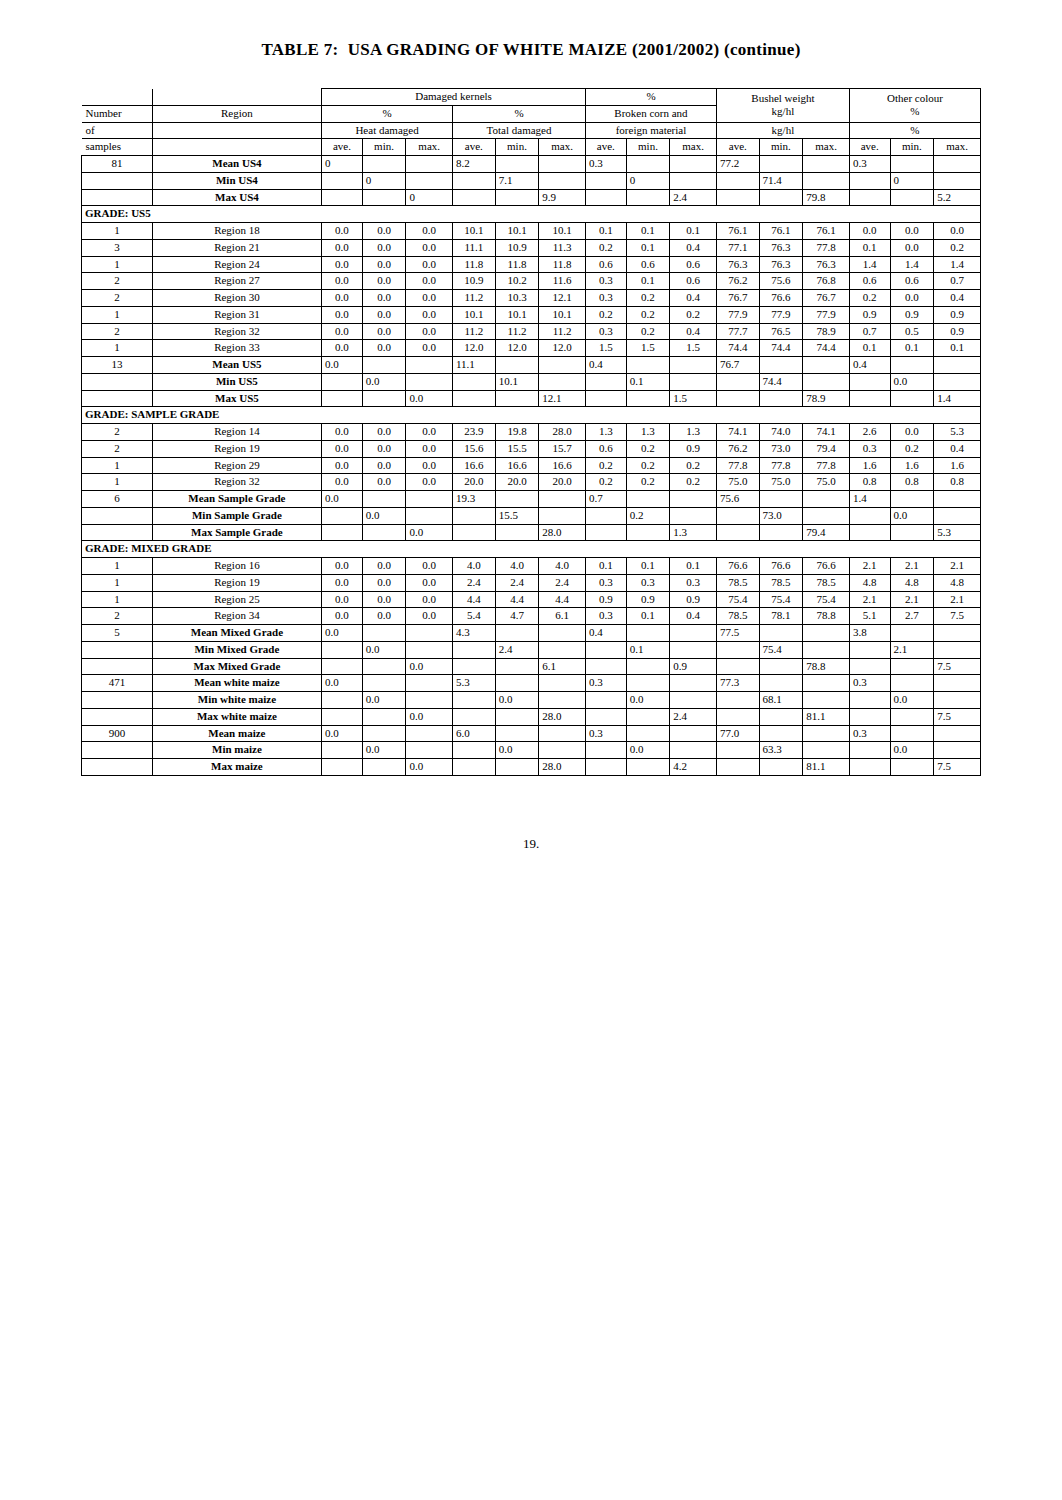TABLE 7: USA GRADING OF WHITE MAIZE (2001/2002) (continue)
| | | Damaged kernels | % | Bushel weight kg/hl | Other colour % |
| --- | --- | --- | --- | --- | --- |
| Number | Region | % | % | Broken corn and |
| of | | Heat damaged | Total damaged | foreign material | kg/hl | % |
| samples | | ave. | min. | max. | ave. | min. | max. | ave. | min. | max. | ave. | min. | max. | ave. | min. | max. |
| 81 | Mean US4 | 0 | | | 8.2 | | | 0.3 | | | 77.2 | | | 0.3 | | |
| | Min US4 | | 0 | | | 7.1 | | | 0 | | | 71.4 | | | 0 | |
| | Max US4 | | | 0 | | | 9.9 | | | 2.4 | | | 79.8 | | | 5.2 |
| GRADE: US5 |
| 1 | Region 18 | 0.0 | 0.0 | 0.0 | 10.1 | 10.1 | 10.1 | 0.1 | 0.1 | 0.1 | 76.1 | 76.1 | 76.1 | 0.0 | 0.0 | 0.0 |
| 3 | Region 21 | 0.0 | 0.0 | 0.0 | 11.1 | 10.9 | 11.3 | 0.2 | 0.1 | 0.4 | 77.1 | 76.3 | 77.8 | 0.1 | 0.0 | 0.2 |
| 1 | Region 24 | 0.0 | 0.0 | 0.0 | 11.8 | 11.8 | 11.8 | 0.6 | 0.6 | 0.6 | 76.3 | 76.3 | 76.3 | 1.4 | 1.4 | 1.4 |
| 2 | Region 27 | 0.0 | 0.0 | 0.0 | 10.9 | 10.2 | 11.6 | 0.3 | 0.1 | 0.6 | 76.2 | 75.6 | 76.8 | 0.6 | 0.6 | 0.7 |
| 2 | Region 30 | 0.0 | 0.0 | 0.0 | 11.2 | 10.3 | 12.1 | 0.3 | 0.2 | 0.4 | 76.7 | 76.6 | 76.7 | 0.2 | 0.0 | 0.4 |
| 1 | Region 31 | 0.0 | 0.0 | 0.0 | 10.1 | 10.1 | 10.1 | 0.2 | 0.2 | 0.2 | 77.9 | 77.9 | 77.9 | 0.9 | 0.9 | 0.9 |
| 2 | Region 32 | 0.0 | 0.0 | 0.0 | 11.2 | 11.2 | 11.2 | 0.3 | 0.2 | 0.4 | 77.7 | 76.5 | 78.9 | 0.7 | 0.5 | 0.9 |
| 1 | Region 33 | 0.0 | 0.0 | 0.0 | 12.0 | 12.0 | 12.0 | 1.5 | 1.5 | 1.5 | 74.4 | 74.4 | 74.4 | 0.1 | 0.1 | 0.1 |
| 13 | Mean US5 | 0.0 | | | 11.1 | | | 0.4 | | | 76.7 | | | 0.4 | | |
| | Min US5 | | 0.0 | | | 10.1 | | | 0.1 | | | 74.4 | | | 0.0 | |
| | Max US5 | | | 0.0 | | | 12.1 | | | 1.5 | | | 78.9 | | | 1.4 |
| GRADE: SAMPLE GRADE |
| 2 | Region 14 | 0.0 | 0.0 | 0.0 | 23.9 | 19.8 | 28.0 | 1.3 | 1.3 | 1.3 | 74.1 | 74.0 | 74.1 | 2.6 | 0.0 | 5.3 |
| 2 | Region 19 | 0.0 | 0.0 | 0.0 | 15.6 | 15.5 | 15.7 | 0.6 | 0.2 | 0.9 | 76.2 | 73.0 | 79.4 | 0.3 | 0.2 | 0.4 |
| 1 | Region 29 | 0.0 | 0.0 | 0.0 | 16.6 | 16.6 | 16.6 | 0.2 | 0.2 | 0.2 | 77.8 | 77.8 | 77.8 | 1.6 | 1.6 | 1.6 |
| 1 | Region 32 | 0.0 | 0.0 | 0.0 | 20.0 | 20.0 | 20.0 | 0.2 | 0.2 | 0.2 | 75.0 | 75.0 | 75.0 | 0.8 | 0.8 | 0.8 |
| 6 | Mean Sample Grade | 0.0 | | | 19.3 | | | 0.7 | | | 75.6 | | | 1.4 | | |
| | Min Sample Grade | | 0.0 | | | 15.5 | | | 0.2 | | | 73.0 | | | 0.0 | |
| | Max Sample Grade | | | 0.0 | | | 28.0 | | | 1.3 | | | 79.4 | | | 5.3 |
| GRADE: MIXED GRADE |
| 1 | Region 16 | 0.0 | 0.0 | 0.0 | 4.0 | 4.0 | 4.0 | 0.1 | 0.1 | 0.1 | 76.6 | 76.6 | 76.6 | 2.1 | 2.1 | 2.1 |
| 1 | Region 19 | 0.0 | 0.0 | 0.0 | 2.4 | 2.4 | 2.4 | 0.3 | 0.3 | 0.3 | 78.5 | 78.5 | 78.5 | 4.8 | 4.8 | 4.8 |
| 1 | Region 25 | 0.0 | 0.0 | 0.0 | 4.4 | 4.4 | 4.4 | 0.9 | 0.9 | 0.9 | 75.4 | 75.4 | 75.4 | 2.1 | 2.1 | 2.1 |
| 2 | Region 34 | 0.0 | 0.0 | 0.0 | 5.4 | 4.7 | 6.1 | 0.3 | 0.1 | 0.4 | 78.5 | 78.1 | 78.8 | 5.1 | 2.7 | 7.5 |
| 5 | Mean Mixed Grade | 0.0 | | | 4.3 | | | 0.4 | | | 77.5 | | | 3.8 | | |
| | Min Mixed Grade | | 0.0 | | | 2.4 | | | 0.1 | | | 75.4 | | | 2.1 | |
| | Max Mixed Grade | | | 0.0 | | | 6.1 | | | 0.9 | | | 78.8 | | | 7.5 |
| 471 | Mean white maize | 0.0 | | | 5.3 | | | 0.3 | | | 77.3 | | | 0.3 | | |
| | Min white maize | | 0.0 | | | 0.0 | | | 0.0 | | | 68.1 | | | 0.0 | |
| | Max white maize | | | 0.0 | | | 28.0 | | | 2.4 | | | 81.1 | | | 7.5 |
| 900 | Mean maize | 0.0 | | | 6.0 | | | 0.3 | | | 77.0 | | | 0.3 | | |
| | Min maize | | 0.0 | | | 0.0 | | | 0.0 | | | 63.3 | | | 0.0 | |
| | Max maize | | | 0.0 | | | 28.0 | | | 4.2 | | | 81.1 | | | 7.5 |
19.